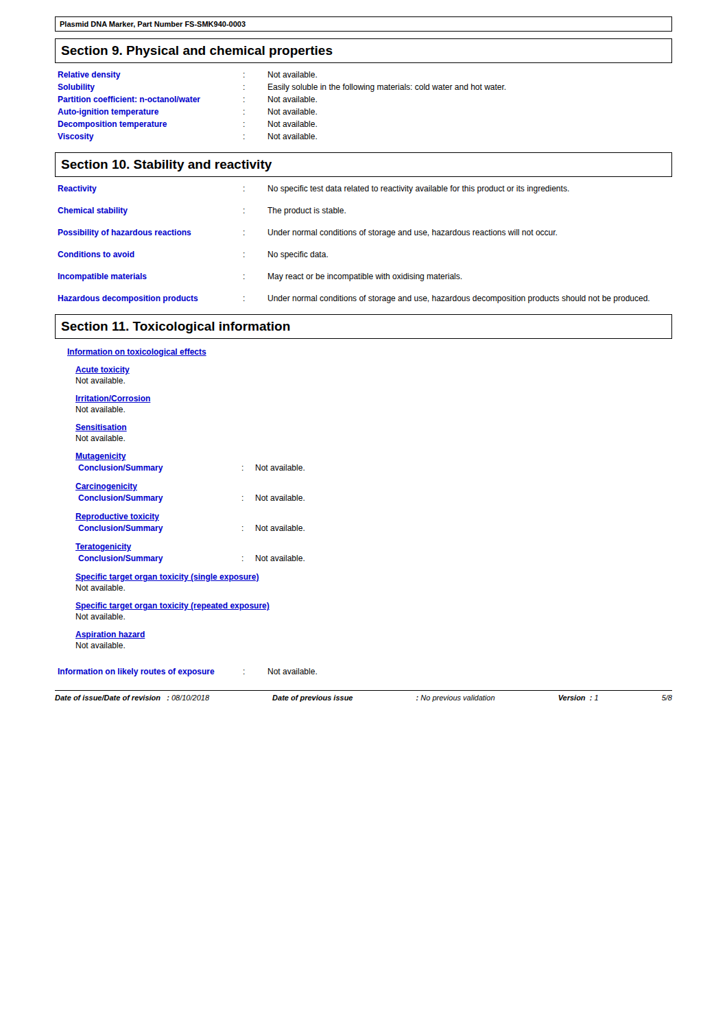Plasmid DNA Marker, Part Number FS-SMK940-0003
Section 9. Physical and chemical properties
| Relative density | : | Not available. |
| Solubility | : | Easily soluble in the following materials: cold water and hot water. |
| Partition coefficient: n-octanol/water | : | Not available. |
| Auto-ignition temperature | : | Not available. |
| Decomposition temperature | : | Not available. |
| Viscosity | : | Not available. |
Section 10. Stability and reactivity
| Reactivity | : | No specific test data related to reactivity available for this product or its ingredients. |
| Chemical stability | : | The product is stable. |
| Possibility of hazardous reactions | : | Under normal conditions of storage and use, hazardous reactions will not occur. |
| Conditions to avoid | : | No specific data. |
| Incompatible materials | : | May react or be incompatible with oxidising materials. |
| Hazardous decomposition products | : | Under normal conditions of storage and use, hazardous decomposition products should not be produced. |
Section 11. Toxicological information
Information on toxicological effects
Acute toxicity
Not available.
Irritation/Corrosion
Not available.
Sensitisation
Not available.
Mutagenicity
| Conclusion/Summary | : | Not available. |
Carcinogenicity
| Conclusion/Summary | : | Not available. |
Reproductive toxicity
| Conclusion/Summary | : | Not available. |
Teratogenicity
| Conclusion/Summary | : | Not available. |
Specific target organ toxicity (single exposure)
Not available.
Specific target organ toxicity (repeated exposure)
Not available.
Aspiration hazard
Not available.
| Information on likely routes of exposure | : | Not available. |
Date of issue/Date of revision : 08/10/2018 Date of previous issue : No previous validation Version : 1 5/8